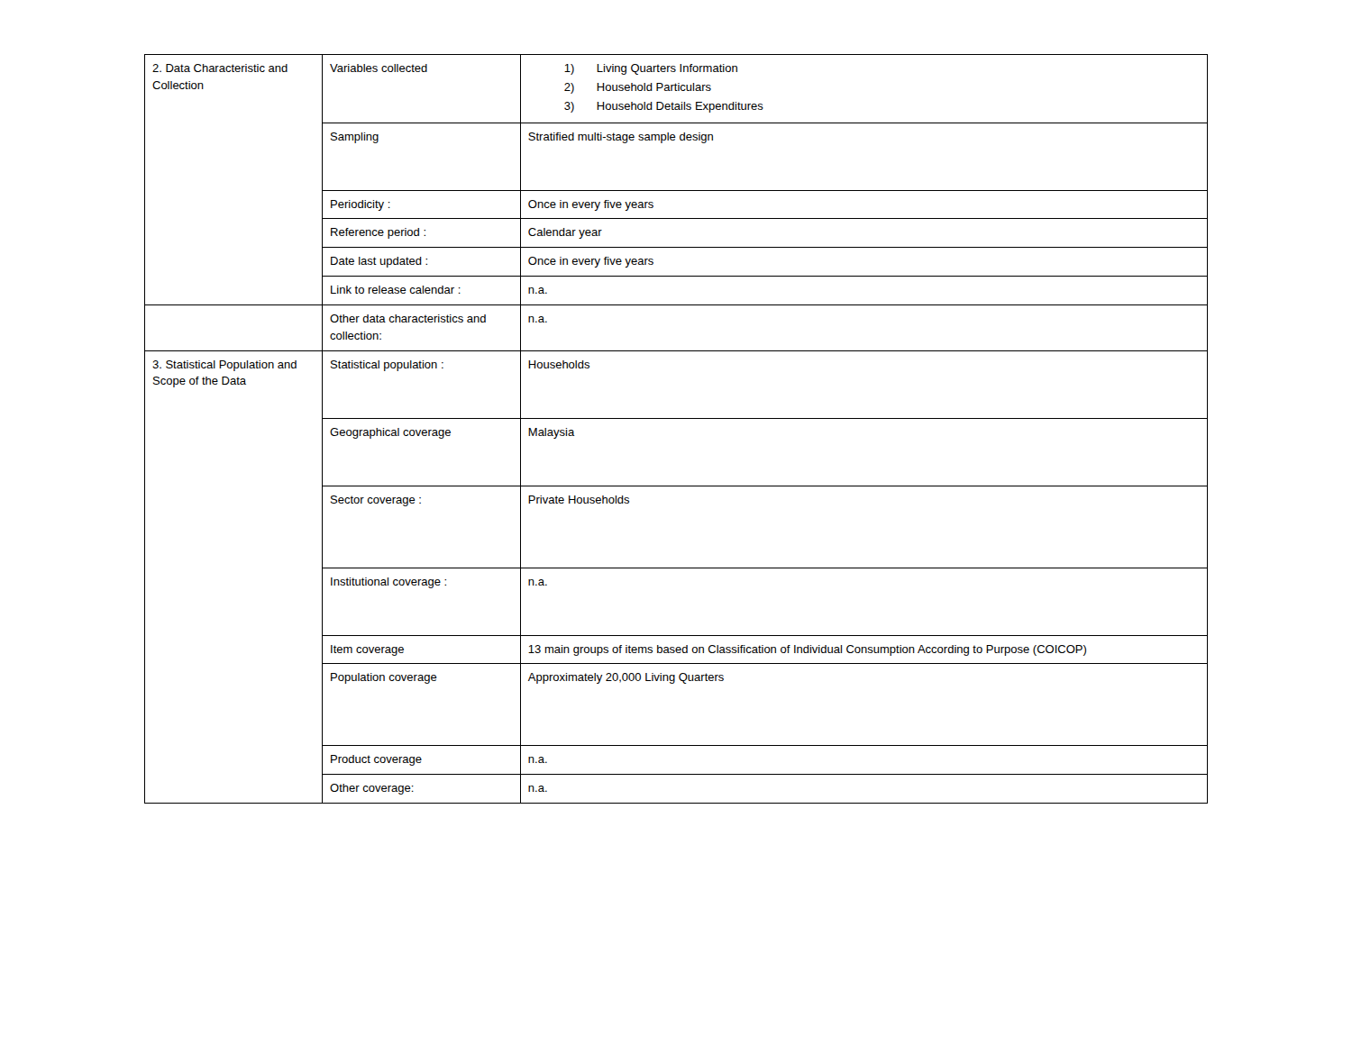| 2. Data Characteristic and Collection | Variables collected | 1) Living Quarters Information 2) Household Particulars 3) Household Details Expenditures |
| Sampling | Stratified multi-stage sample design |
| Periodicity : | Once in every five years |
| Reference period : | Calendar year |
| Date last updated : | Once in every five years |
| Link to release calendar : | n.a. |
| | Other data characteristics and collection: | n.a. |
| 3. Statistical Population and Scope of the Data | Statistical population : | Households |
| Geographical coverage | Malaysia |
| Sector coverage : | Private Households |
| Institutional coverage : | n.a. |
| Item coverage | 13 main groups of items based on Classification of Individual Consumption According to Purpose (COICOP) |
| Population coverage | Approximately 20,000 Living Quarters |
| Product coverage | n.a. |
| Other coverage: | n.a. |